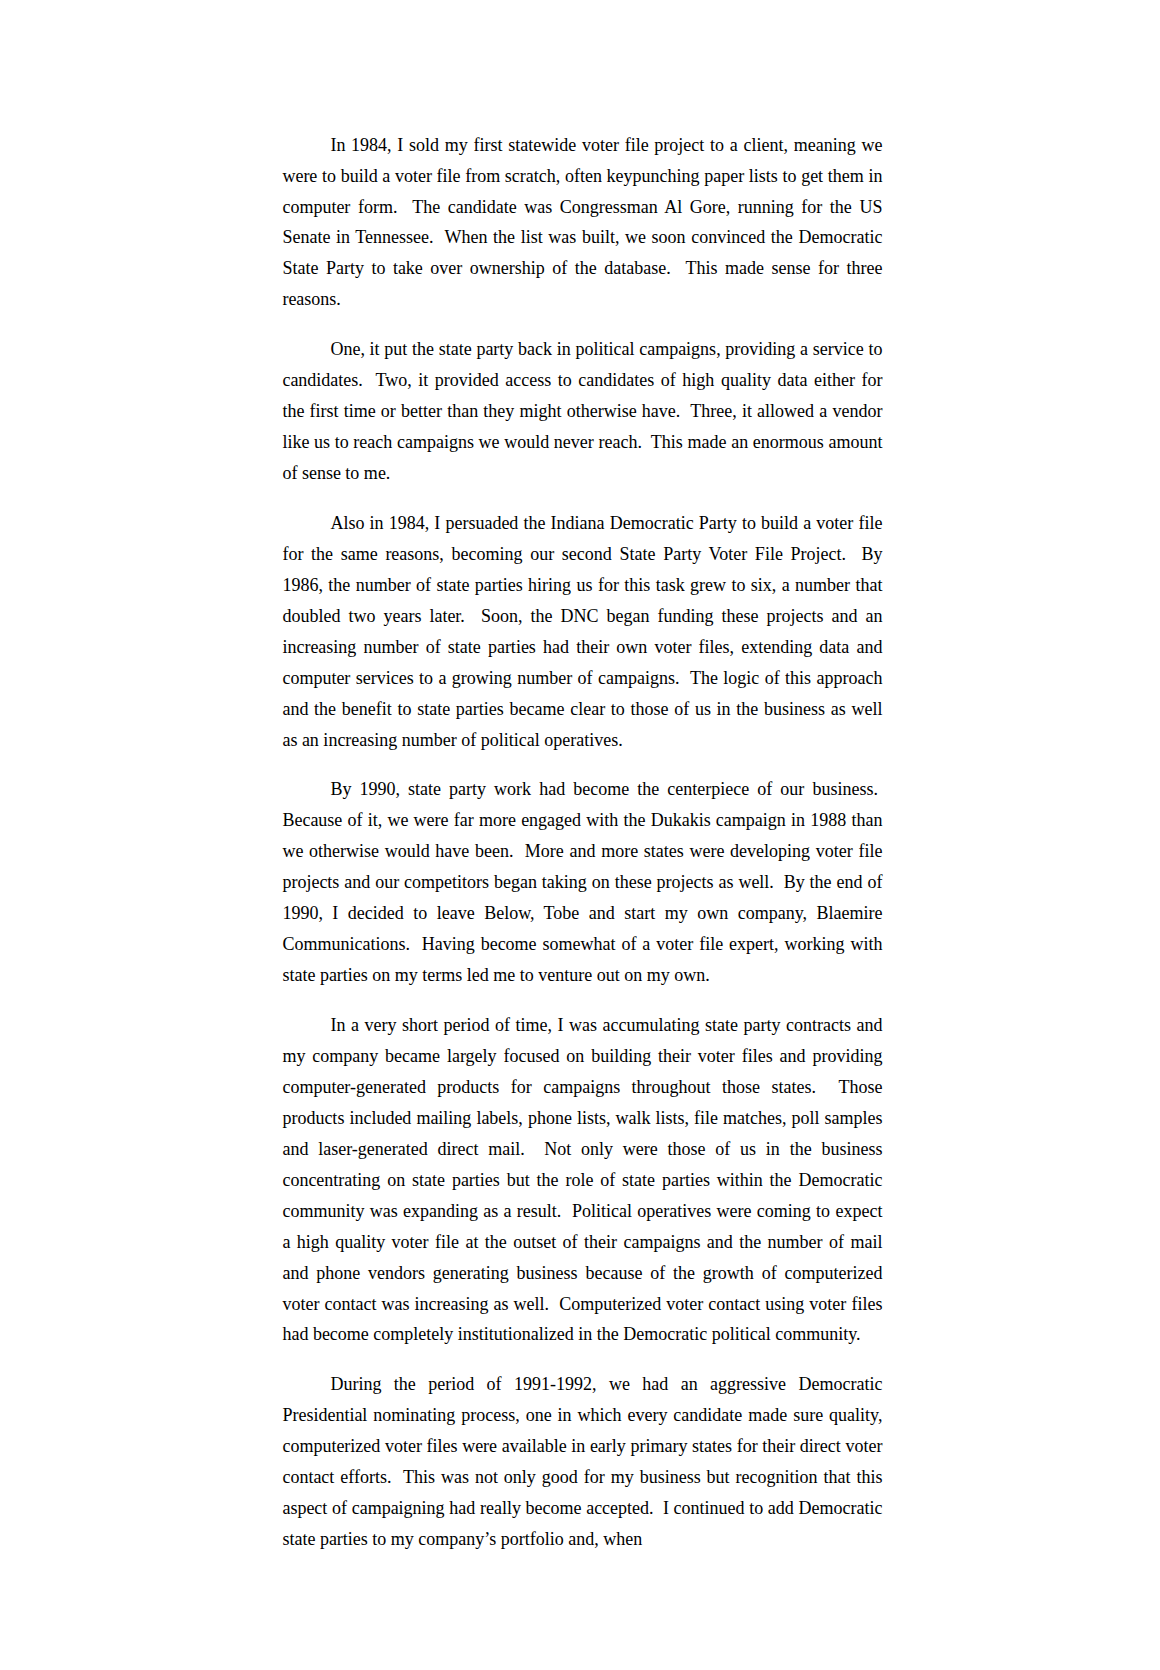In 1984, I sold my first statewide voter file project to a client, meaning we were to build a voter file from scratch, often keypunching paper lists to get them in computer form. The candidate was Congressman Al Gore, running for the US Senate in Tennessee. When the list was built, we soon convinced the Democratic State Party to take over ownership of the database. This made sense for three reasons.
One, it put the state party back in political campaigns, providing a service to candidates. Two, it provided access to candidates of high quality data either for the first time or better than they might otherwise have. Three, it allowed a vendor like us to reach campaigns we would never reach. This made an enormous amount of sense to me.
Also in 1984, I persuaded the Indiana Democratic Party to build a voter file for the same reasons, becoming our second State Party Voter File Project. By 1986, the number of state parties hiring us for this task grew to six, a number that doubled two years later. Soon, the DNC began funding these projects and an increasing number of state parties had their own voter files, extending data and computer services to a growing number of campaigns. The logic of this approach and the benefit to state parties became clear to those of us in the business as well as an increasing number of political operatives.
By 1990, state party work had become the centerpiece of our business. Because of it, we were far more engaged with the Dukakis campaign in 1988 than we otherwise would have been. More and more states were developing voter file projects and our competitors began taking on these projects as well. By the end of 1990, I decided to leave Below, Tobe and start my own company, Blaemire Communications. Having become somewhat of a voter file expert, working with state parties on my terms led me to venture out on my own.
In a very short period of time, I was accumulating state party contracts and my company became largely focused on building their voter files and providing computer-generated products for campaigns throughout those states. Those products included mailing labels, phone lists, walk lists, file matches, poll samples and laser-generated direct mail. Not only were those of us in the business concentrating on state parties but the role of state parties within the Democratic community was expanding as a result. Political operatives were coming to expect a high quality voter file at the outset of their campaigns and the number of mail and phone vendors generating business because of the growth of computerized voter contact was increasing as well. Computerized voter contact using voter files had become completely institutionalized in the Democratic political community.
During the period of 1991-1992, we had an aggressive Democratic Presidential nominating process, one in which every candidate made sure quality, computerized voter files were available in early primary states for their direct voter contact efforts. This was not only good for my business but recognition that this aspect of campaigning had really become accepted. I continued to add Democratic state parties to my company’s portfolio and, when